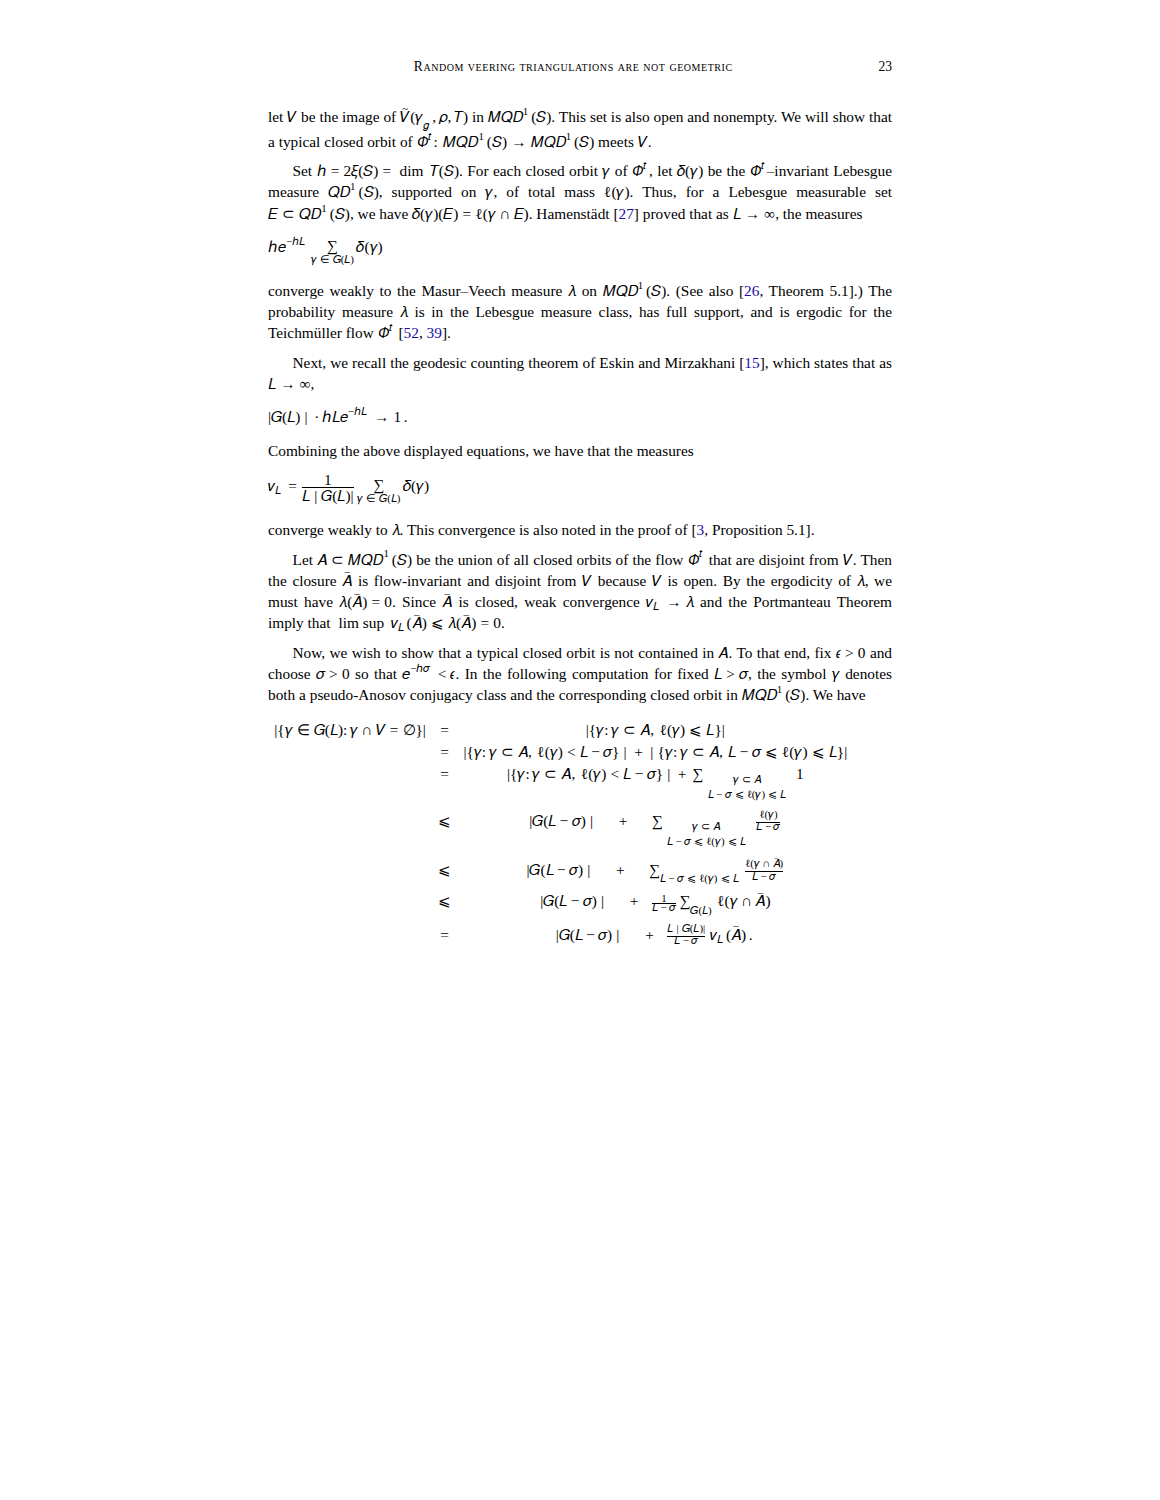Random veering triangulations are not geometric 23
let V be the image of V~(γg,ρ,T) in MQD1(S). This set is also open and nonempty. We will show that a typical closed orbit of Φt:MQD1(S)→MQD1(S) meets V.
Set h=2ξ(S)=dimT(S). For each closed orbit γ of Φt, let δ(γ) be the Φt–invariant Lebesgue measure QD1(S), supported on γ, of total mass ℓ(γ). Thus, for a Lebesgue measurable set E⊂QD1(S), we have δ(γ)(E)=ℓ(γ∩E). Hamenstädt [27] proved that as L→∞, the measures
he−hL ∑ γ∈G(L) δ(γ)
converge weakly to the Masur–Veech measure λ on MQD1(S). (See also [26, Theorem 5.1].) The probability measure λ is in the Lebesgue measure class, has full support, and is ergodic for the Teichmüller flow Φt [52, 39].
Next, we recall the geodesic counting theorem of Eskin and Mirzakhani [15], which states that as L→∞,
|G(L)| · hLe−hL →1.
Combining the above displayed equations, we have that the measures
νL = 1 L|G(L)| ∑ γ∈G(L) δ(γ)
converge weakly to λ. This convergence is also noted in the proof of [3, Proposition 5.1].
Let A⊂MQD1(S) be the union of all closed orbits of the flow Φt that are disjoint from V. Then the closure A¯ is flow-invariant and disjoint from V because V is open. By the ergodicity of λ, we must have λ(A¯)=0. Since A¯ is closed, weak convergence νL→λ and the Portmanteau Theorem imply that lim supνL(A¯)⩽λ(A¯)=0.
Now, we wish to show that a typical closed orbit is not contained in A. To that end, fix ϵ>0 and choose σ>0 so that e−hσ<ϵ. In the following computation for fixed L>σ, the symbol γ denotes both a pseudo-Anosov conjugacy class and the corresponding closed orbit in MQD1(S). We have
|{γ∈G(L):γ∩V=∅}| = |{γ:γ⊂A,ℓ(γ)⩽L}| = |{γ:γ⊂A,ℓ(γ)<L−σ}| + |{γ:γ⊂A,L−σ⩽ℓ(γ)⩽L}| = |{γ:γ⊂A,ℓ(γ)<L−σ}| + ∑ γ⊂A L−σ⩽ℓ(γ)⩽L 1 ⩽ |G(L−σ)| + ∑ γ⊂A L−σ⩽ℓ(γ)⩽L ℓ(γ) L−σ ⩽ |G(L−σ)| + ∑ L−σ⩽ℓ(γ)⩽L ℓ(γ∩A¯) L−σ ⩽ |G(L−σ)| + 1 L−σ ∑ G(L) ℓ(γ∩A¯) = |G(L−σ)| + L|G(L)| L−σ νL(A¯).